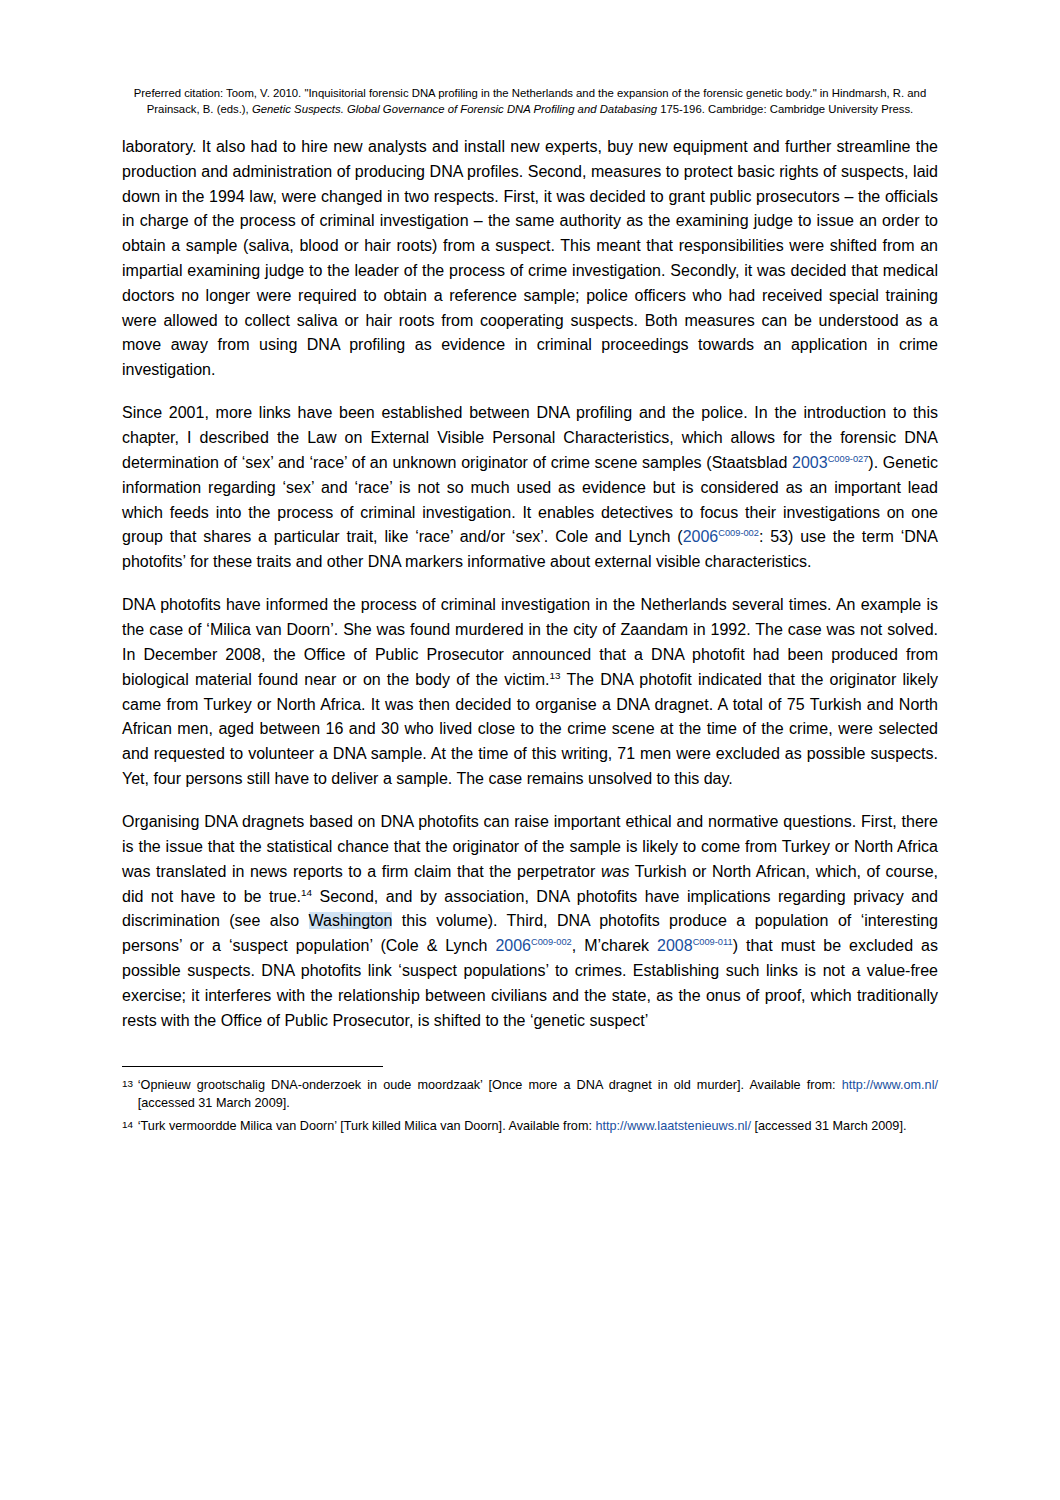Preferred citation: Toom, V. 2010. "Inquisitorial forensic DNA profiling in the Netherlands and the expansion of the forensic genetic body." in Hindmarsh, R. and Prainsack, B. (eds.), Genetic Suspects. Global Governance of Forensic DNA Profiling and Databasing 175-196. Cambridge: Cambridge University Press.
laboratory. It also had to hire new analysts and install new experts, buy new equipment and further streamline the production and administration of producing DNA profiles. Second, measures to protect basic rights of suspects, laid down in the 1994 law, were changed in two respects. First, it was decided to grant public prosecutors – the officials in charge of the process of criminal investigation – the same authority as the examining judge to issue an order to obtain a sample (saliva, blood or hair roots) from a suspect. This meant that responsibilities were shifted from an impartial examining judge to the leader of the process of crime investigation. Secondly, it was decided that medical doctors no longer were required to obtain a reference sample; police officers who had received special training were allowed to collect saliva or hair roots from cooperating suspects. Both measures can be understood as a move away from using DNA profiling as evidence in criminal proceedings towards an application in crime investigation.
Since 2001, more links have been established between DNA profiling and the police. In the introduction to this chapter, I described the Law on External Visible Personal Characteristics, which allows for the forensic DNA determination of ‘sex’ and ‘race’ of an unknown originator of crime scene samples (Staatsblad 2003C009-027). Genetic information regarding ‘sex’ and ‘race’ is not so much used as evidence but is considered as an important lead which feeds into the process of criminal investigation. It enables detectives to focus their investigations on one group that shares a particular trait, like ‘race’ and/or ‘sex’. Cole and Lynch (2006C009-002: 53) use the term ‘DNA photofits’ for these traits and other DNA markers informative about external visible characteristics.
DNA photofits have informed the process of criminal investigation in the Netherlands several times. An example is the case of ‘Milica van Doorn’. She was found murdered in the city of Zaandam in 1992. The case was not solved. In December 2008, the Office of Public Prosecutor announced that a DNA photofit had been produced from biological material found near or on the body of the victim.13 The DNA photofit indicated that the originator likely came from Turkey or North Africa. It was then decided to organise a DNA dragnet. A total of 75 Turkish and North African men, aged between 16 and 30 who lived close to the crime scene at the time of the crime, were selected and requested to volunteer a DNA sample. At the time of this writing, 71 men were excluded as possible suspects. Yet, four persons still have to deliver a sample. The case remains unsolved to this day.
Organising DNA dragnets based on DNA photofits can raise important ethical and normative questions. First, there is the issue that the statistical chance that the originator of the sample is likely to come from Turkey or North Africa was translated in news reports to a firm claim that the perpetrator was Turkish or North African, which, of course, did not have to be true.14 Second, and by association, DNA photofits have implications regarding privacy and discrimination (see also Washington this volume). Third, DNA photofits produce a population of ‘interesting persons’ or a ‘suspect population’ (Cole & Lynch 2006C009-002, M’charek 2008C009-011) that must be excluded as possible suspects. DNA photofits link ‘suspect populations’ to crimes. Establishing such links is not a value-free exercise; it interferes with the relationship between civilians and the state, as the onus of proof, which traditionally rests with the Office of Public Prosecutor, is shifted to the ‘genetic suspect’
13
‘Opnieuw grootschalig DNA-onderzoek in oude moordzaak’ [Once more a DNA dragnet in old murder]. Available from: http://www.om.nl/ [accessed 31 March 2009].
14
‘Turk vermoordde Milica van Doorn’ [Turk killed Milica van Doorn]. Available from: http://www.laatstenieuws.nl/ [accessed 31 March 2009].